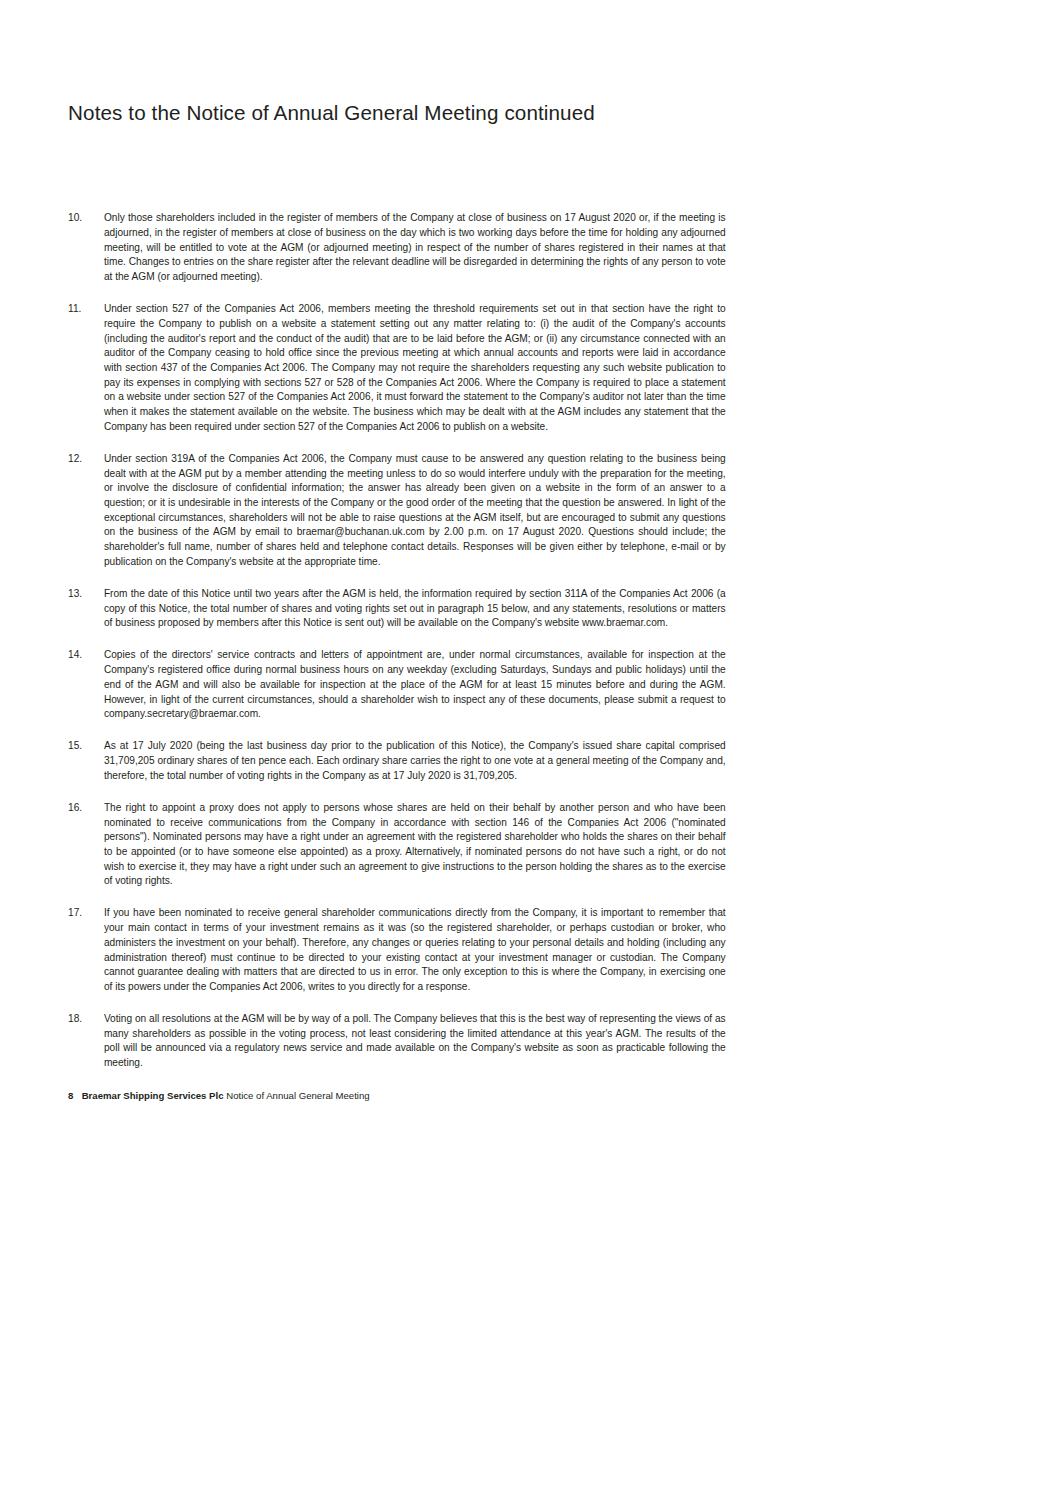Notes to the Notice of Annual General Meeting continued
Only those shareholders included in the register of members of the Company at close of business on 17 August 2020 or, if the meeting is adjourned, in the register of members at close of business on the day which is two working days before the time for holding any adjourned meeting, will be entitled to vote at the AGM (or adjourned meeting) in respect of the number of shares registered in their names at that time. Changes to entries on the share register after the relevant deadline will be disregarded in determining the rights of any person to vote at the AGM (or adjourned meeting).
Under section 527 of the Companies Act 2006, members meeting the threshold requirements set out in that section have the right to require the Company to publish on a website a statement setting out any matter relating to: (i) the audit of the Company's accounts (including the auditor's report and the conduct of the audit) that are to be laid before the AGM; or (ii) any circumstance connected with an auditor of the Company ceasing to hold office since the previous meeting at which annual accounts and reports were laid in accordance with section 437 of the Companies Act 2006. The Company may not require the shareholders requesting any such website publication to pay its expenses in complying with sections 527 or 528 of the Companies Act 2006. Where the Company is required to place a statement on a website under section 527 of the Companies Act 2006, it must forward the statement to the Company's auditor not later than the time when it makes the statement available on the website. The business which may be dealt with at the AGM includes any statement that the Company has been required under section 527 of the Companies Act 2006 to publish on a website.
Under section 319A of the Companies Act 2006, the Company must cause to be answered any question relating to the business being dealt with at the AGM put by a member attending the meeting unless to do so would interfere unduly with the preparation for the meeting, or involve the disclosure of confidential information; the answer has already been given on a website in the form of an answer to a question; or it is undesirable in the interests of the Company or the good order of the meeting that the question be answered. In light of the exceptional circumstances, shareholders will not be able to raise questions at the AGM itself, but are encouraged to submit any questions on the business of the AGM by email to braemar@buchanan.uk.com by 2.00 p.m. on 17 August 2020. Questions should include; the shareholder's full name, number of shares held and telephone contact details. Responses will be given either by telephone, e-mail or by publication on the Company's website at the appropriate time.
From the date of this Notice until two years after the AGM is held, the information required by section 311A of the Companies Act 2006 (a copy of this Notice, the total number of shares and voting rights set out in paragraph 15 below, and any statements, resolutions or matters of business proposed by members after this Notice is sent out) will be available on the Company's website www.braemar.com.
Copies of the directors' service contracts and letters of appointment are, under normal circumstances, available for inspection at the Company's registered office during normal business hours on any weekday (excluding Saturdays, Sundays and public holidays) until the end of the AGM and will also be available for inspection at the place of the AGM for at least 15 minutes before and during the AGM. However, in light of the current circumstances, should a shareholder wish to inspect any of these documents, please submit a request to company.secretary@braemar.com.
As at 17 July 2020 (being the last business day prior to the publication of this Notice), the Company's issued share capital comprised 31,709,205 ordinary shares of ten pence each. Each ordinary share carries the right to one vote at a general meeting of the Company and, therefore, the total number of voting rights in the Company as at 17 July 2020 is 31,709,205.
The right to appoint a proxy does not apply to persons whose shares are held on their behalf by another person and who have been nominated to receive communications from the Company in accordance with section 146 of the Companies Act 2006 ("nominated persons"). Nominated persons may have a right under an agreement with the registered shareholder who holds the shares on their behalf to be appointed (or to have someone else appointed) as a proxy. Alternatively, if nominated persons do not have such a right, or do not wish to exercise it, they may have a right under such an agreement to give instructions to the person holding the shares as to the exercise of voting rights.
If you have been nominated to receive general shareholder communications directly from the Company, it is important to remember that your main contact in terms of your investment remains as it was (so the registered shareholder, or perhaps custodian or broker, who administers the investment on your behalf). Therefore, any changes or queries relating to your personal details and holding (including any administration thereof) must continue to be directed to your existing contact at your investment manager or custodian. The Company cannot guarantee dealing with matters that are directed to us in error. The only exception to this is where the Company, in exercising one of its powers under the Companies Act 2006, writes to you directly for a response.
Voting on all resolutions at the AGM will be by way of a poll. The Company believes that this is the best way of representing the views of as many shareholders as possible in the voting process, not least considering the limited attendance at this year's AGM. The results of the poll will be announced via a regulatory news service and made available on the Company's website as soon as practicable following the meeting.
8 Braemar Shipping Services Plc Notice of Annual General Meeting